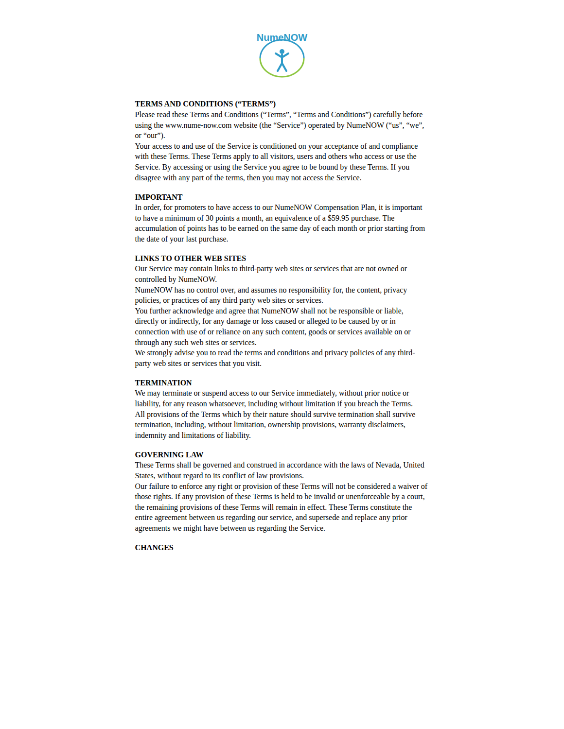NumeNOW NumeNOW
TERMS AND CONDITIONS (“TERMS”)
Please read these Terms and Conditions (“Terms”, “Terms and Conditions”) carefully before using the www.nume-now.com website (the “Service”) operated by NumeNOW (“us”, “we”, or “our”).
Your access to and use of the Service is conditioned on your acceptance of and compliance with these Terms. These Terms apply to all visitors, users and others who access or use the Service. By accessing or using the Service you agree to be bound by these Terms. If you disagree with any part of the terms, then you may not access the Service.
IMPORTANT
In order, for promoters to have access to our NumeNOW Compensation Plan, it is important to have a minimum of 30 points a month, an equivalence of a $59.95 purchase. The accumulation of points has to be earned on the same day of each month or prior starting from the date of your last purchase.
LINKS TO OTHER WEB SITES
Our Service may contain links to third-party web sites or services that are not owned or controlled by NumeNOW.
NumeNOW has no control over, and assumes no responsibility for, the content, privacy policies, or practices of any third party web sites or services.
You further acknowledge and agree that NumeNOW shall not be responsible or liable, directly or indirectly, for any damage or loss caused or alleged to be caused by or in connection with use of or reliance on any such content, goods or services available on or through any such web sites or services.
We strongly advise you to read the terms and conditions and privacy policies of any third-party web sites or services that you visit.
TERMINATION
We may terminate or suspend access to our Service immediately, without prior notice or liability, for any reason whatsoever, including without limitation if you breach the Terms.
All provisions of the Terms which by their nature should survive termination shall survive termination, including, without limitation, ownership provisions, warranty disclaimers, indemnity and limitations of liability.
GOVERNING LAW
These Terms shall be governed and construed in accordance with the laws of Nevada, United States, without regard to its conflict of law provisions.
Our failure to enforce any right or provision of these Terms will not be considered a waiver of those rights. If any provision of these Terms is held to be invalid or unenforceable by a court, the remaining provisions of these Terms will remain in effect. These Terms constitute the entire agreement between us regarding our service, and supersede and replace any prior agreements we might have between us regarding the Service.
CHANGES